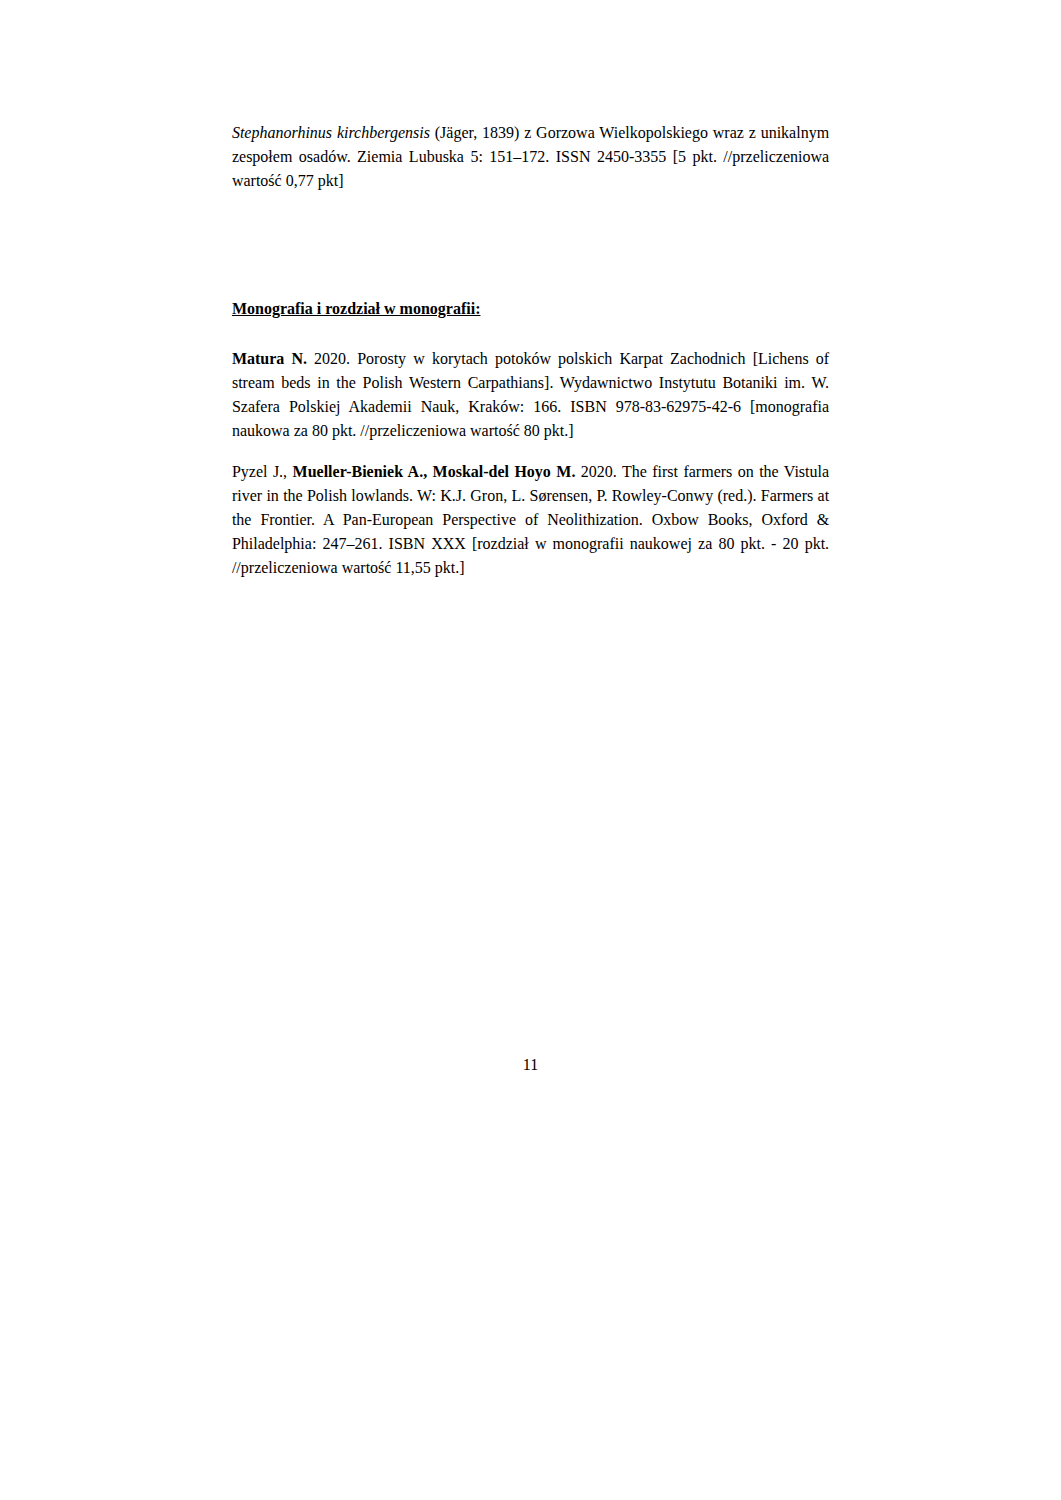Stephanorhinus kirchbergensis (Jäger, 1839) z Gorzowa Wielkopolskiego wraz z unikalnym zespołem osadów. Ziemia Lubuska 5: 151–172. ISSN 2450-3355 [5 pkt. //przeliczeniowa wartość 0,77 pkt]
Monografia i rozdział w monografii:
Matura N. 2020. Porosty w korytach potoków polskich Karpat Zachodnich [Lichens of stream beds in the Polish Western Carpathians]. Wydawnictwo Instytutu Botaniki im. W. Szafera Polskiej Akademii Nauk, Kraków: 166. ISBN 978-83-62975-42-6 [monografia naukowa za 80 pkt. //przeliczeniowa wartość 80 pkt.]
Pyzel J., Mueller-Bieniek A., Moskal-del Hoyo M. 2020. The first farmers on the Vistula river in the Polish lowlands. W: K.J. Gron, L. Sørensen, P. Rowley-Conwy (red.). Farmers at the Frontier. A Pan-European Perspective of Neolithization. Oxbow Books, Oxford & Philadelphia: 247–261. ISBN XXX [rozdział w monografii naukowej za 80 pkt. - 20 pkt. //przeliczeniowa wartość 11,55 pkt.]
11